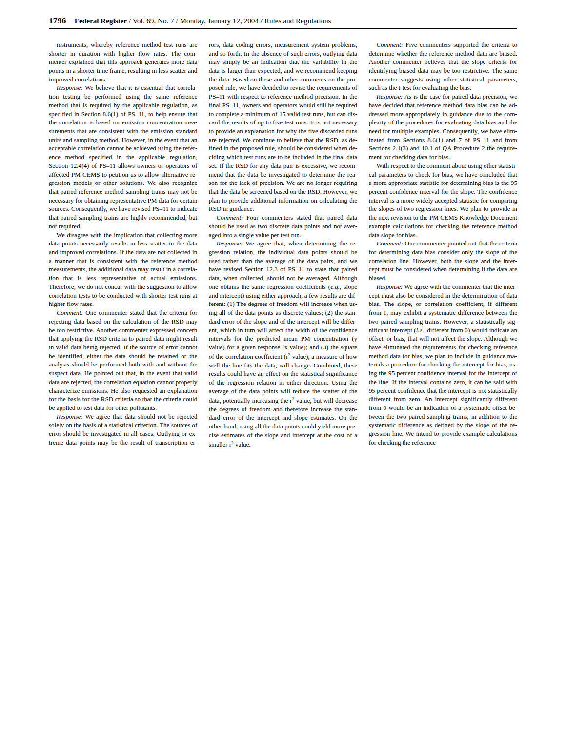1796 Federal Register / Vol. 69, No. 7 / Monday, January 12, 2004 / Rules and Regulations
instruments, whereby reference method test runs are shorter in duration with higher flow rates. The commenter explained that this approach generates more data points in a shorter time frame, resulting in less scatter and improved correlations.
Response: We believe that it is essential that correlation testing be performed using the same reference method that is required by the applicable regulation, as specified in Section 8.6(1) of PS–11, to help ensure that the correlation is based on emission concentration measurements that are consistent with the emission standard units and sampling method. However, in the event that an acceptable correlation cannot be achieved using the reference method specified in the applicable regulation, Section 12.4(4) of PS–11 allows owners or operators of affected PM CEMS to petition us to allow alternative regression models or other solutions. We also recognize that paired reference method sampling trains may not be necessary for obtaining representative PM data for certain sources. Consequently, we have revised PS–11 to indicate that paired sampling trains are highly recommended, but not required.
We disagree with the implication that collecting more data points necessarily results in less scatter in the data and improved correlations. If the data are not collected in a manner that is consistent with the reference method measurements, the additional data may result in a correlation that is less representative of actual emissions. Therefore, we do not concur with the suggestion to allow correlation tests to be conducted with shorter test runs at higher flow rates.
Comment: One commenter stated that the criteria for rejecting data based on the calculation of the RSD may be too restrictive. Another commenter expressed concern that applying the RSD criteria to paired data might result in valid data being rejected. If the source of error cannot be identified, either the data should be retained or the analysis should be performed both with and without the suspect data. He pointed out that, in the event that valid data are rejected, the correlation equation cannot properly characterize emissions. He also requested an explanation for the basis for the RSD criteria so that the criteria could be applied to test data for other pollutants.
Response: We agree that data should not be rejected solely on the basis of a statistical criterion. The sources of error should be investigated in all cases. Outlying or extreme data points may be the result of transcription errors, data-coding errors, measurement system problems, and so forth. In the absence of such errors, outlying data may simply be an indication that the variability in the data is larger than expected, and we recommend keeping the data. Based on these and other comments on the proposed rule, we have decided to revise the requirements of PS–11 with respect to reference method precision. In the final PS–11, owners and operators would still be required to complete a minimum of 15 valid test runs, but can discard the results of up to five test runs. It is not necessary to provide an explanation for why the five discarded runs are rejected. We continue to believe that the RSD, as defined in the proposed rule, should be considered when deciding which test runs are to be included in the final data set. If the RSD for any data pair is excessive, we recommend that the data be investigated to determine the reason for the lack of precision. We are no longer requiring that the data be screened based on the RSD. However, we plan to provide additional information on calculating the RSD in guidance.
Comment: Four commenters stated that paired data should be used as two discrete data points and not averaged into a single value per test run.
Response: We agree that, when determining the regression relation, the individual data points should be used rather than the average of the data pairs, and we have revised Section 12.3 of PS–11 to state that paired data, when collected, should not be averaged. Although one obtains the same regression coefficients (e.g., slope and intercept) using either approach, a few results are different: (1) The degrees of freedom will increase when using all of the data points as discrete values; (2) the standard error of the slope and of the intercept will be different, which in turn will affect the width of the confidence intervals for the predicted mean PM concentration (y value) for a given response (x value); and (3) the square of the correlation coefficient (r2 value), a measure of how well the line fits the data, will change. Combined, these results could have an effect on the statistical significance of the regression relation in either direction. Using the average of the data points will reduce the scatter of the data, potentially increasing the r2 value, but will decrease the degrees of freedom and therefore increase the standard error of the intercept and slope estimates. On the other hand, using all the data points could yield more precise estimates of the slope and intercept at the cost of a smaller r2 value.
Comment: Five commenters supported the criteria to determine whether the reference method data are biased. Another commenter believes that the slope criteria for identifying biased data may be too restrictive. The same commenter suggests using other statistical parameters, such as the t-test for evaluating the bias.
Response: As is the case for paired data precision, we have decided that reference method data bias can be addressed more appropriately in guidance due to the complexity of the procedures for evaluating data bias and the need for multiple examples. Consequently, we have eliminated from Sections 8.6(1) and 7 of PS–11 and from Sections 2.1(3) and 10.1 of QA Procedure 2 the requirement for checking data for bias.
With respect to the comment about using other statistical parameters to check for bias, we have concluded that a more appropriate statistic for determining bias is the 95 percent confidence interval for the slope. The confidence interval is a more widely accepted statistic for comparing the slopes of two regression lines. We plan to provide in the next revision to the PM CEMS Knowledge Document example calculations for checking the reference method data slope for bias.
Comment: One commenter pointed out that the criteria for determining data bias consider only the slope of the correlation line. However, both the slope and the intercept must be considered when determining if the data are biased.
Response: We agree with the commenter that the intercept must also be considered in the determination of data bias. The slope, or correlation coefficient, if different from 1, may exhibit a systematic difference between the two paired sampling trains. However, a statistically significant intercept (i.e., different from 0) would indicate an offset, or bias, that will not affect the slope. Although we have eliminated the requirements for checking reference method data for bias, we plan to include in guidance materials a procedure for checking the intercept for bias, using the 95 percent confidence interval for the intercept of the line. If the interval contains zero, it can be said with 95 percent confidence that the intercept is not statistically different from zero. An intercept significantly different from 0 would be an indication of a systematic offset between the two paired sampling trains, in addition to the systematic difference as defined by the slope of the regression line. We intend to provide example calculations for checking the reference